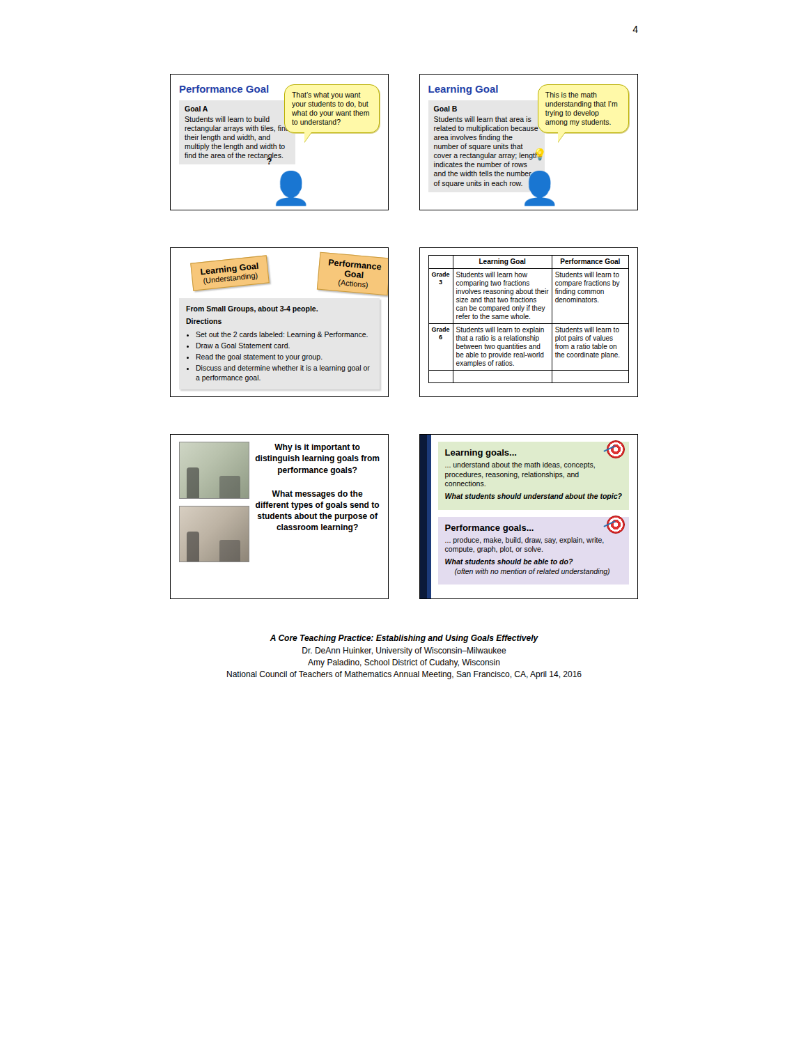4
Performance Goal
Goal A Students will learn to build rectangular arrays with tiles, find their length and width, and multiply the length and width to find the area of the rectangles.
That’s what you want your students to do, but what do your want them to understand?
?
👤
Learning Goal
Goal B Students will learn that area is related to multiplication because area involves finding the number of square units that cover a rectangular array; length indicates the number of rows and the width tells the number of square units in each row.
This is the math understanding that I’m trying to develop among my students.
💡
👤
Learning Goal(Understanding)
Performance Goal(Actions)
From Small Groups, about 3-4 people.
Directions
Set out the 2 cards labeled: Learning & Performance.
Draw a Goal Statement card.
Read the goal statement to your group.
Discuss and determine whether it is a learning goal or a performance goal.
| | Learning Goal | Performance Goal |
| --- | --- | --- |
| Grade 3 | Students will learn how comparing two fractions involves reasoning about their size and that two fractions can be compared only if they refer to the same whole. | Students will learn to compare fractions by finding common denominators. |
| Grade 6 | Students will learn to explain that a ratio is a relationship between two quantities and be able to provide real-world examples of ratios. | Students will learn to plot pairs of values from a ratio table on the coordinate plane. |
Why is it important to distinguish learning goals from performance goals? What messages do the different types of goals send to students about the purpose of classroom learning?
Learning goals...
... understand about the math ideas, concepts, procedures, reasoning, relationships, and connections.
What students should understand about the topic?
Performance goals...
... produce, make, build, draw, say, explain, write, compute, graph, plot, or solve.
What students should be able to do? (often with no mention of related understanding)
A Core Teaching Practice: Establishing and Using Goals Effectively
Dr. DeAnn Huinker, University of Wisconsin–Milwaukee
Amy Paladino, School District of Cudahy, Wisconsin
National Council of Teachers of Mathematics Annual Meeting, San Francisco, CA, April 14, 2016